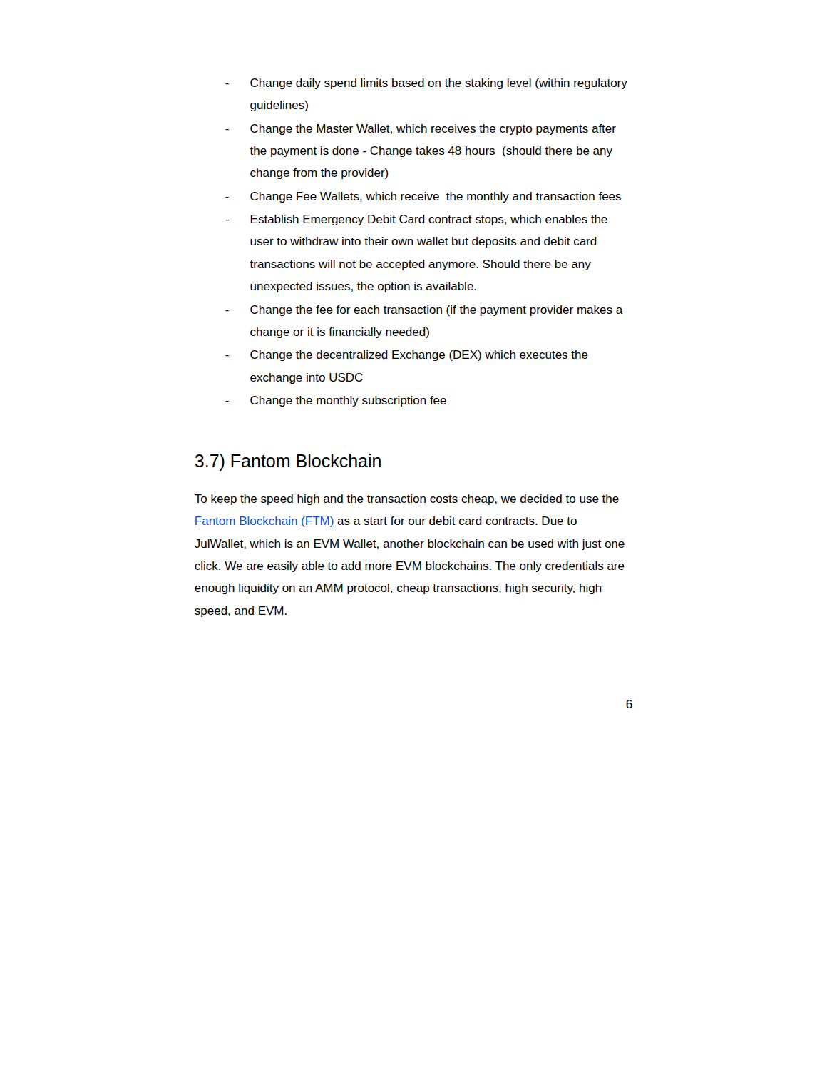Change daily spend limits based on the staking level (within regulatory guidelines)
Change the Master Wallet, which receives the crypto payments after the payment is done - Change takes 48 hours (should there be any change from the provider)
Change Fee Wallets, which receive the monthly and transaction fees
Establish Emergency Debit Card contract stops, which enables the user to withdraw into their own wallet but deposits and debit card transactions will not be accepted anymore. Should there be any unexpected issues, the option is available.
Change the fee for each transaction (if the payment provider makes a change or it is financially needed)
Change the decentralized Exchange (DEX) which executes the exchange into USDC
Change the monthly subscription fee
3.7) Fantom Blockchain
To keep the speed high and the transaction costs cheap, we decided to use the Fantom Blockchain (FTM) as a start for our debit card contracts. Due to JulWallet, which is an EVM Wallet, another blockchain can be used with just one click. We are easily able to add more EVM blockchains. The only credentials are enough liquidity on an AMM protocol, cheap transactions, high security, high speed, and EVM.
6